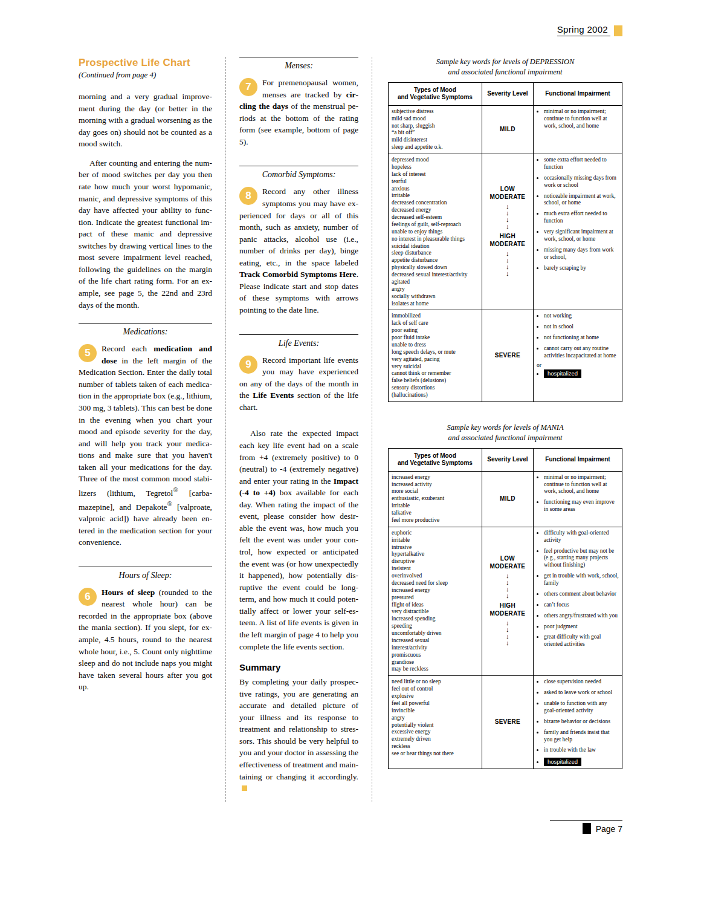Spring 2002
Prospective Life Chart
(Continued from page 4)
morning and a very gradual improvement during the day (or better in the morning with a gradual worsening as the day goes on) should not be counted as a mood switch.
After counting and entering the number of mood switches per day you then rate how much your worst hypomanic, manic, and depressive symptoms of this day have affected your ability to function. Indicate the greatest functional impact of these manic and depressive switches by drawing vertical lines to the most severe impairment level reached, following the guidelines on the margin of the life chart rating form. For an example, see page 5, the 22nd and 23rd days of the month.
Medications:
5
Record each medication and dose in the left margin of the Medication Section. Enter the daily total number of tablets taken of each medication in the appropriate box (e.g., lithium, 300 mg, 3 tablets). This can best be done in the evening when you chart your mood and episode severity for the day, and will help you track your medications and make sure that you haven't taken all your medications for the day. Three of the most common mood stabilizers (lithium, Tegretol® [carbamazepine], and Depakote® [valproate, valproic acid]) have already been entered in the medication section for your convenience.
Hours of Sleep:
6
Hours of sleep (rounded to the nearest whole hour) can be recorded in the appropriate box (above the mania section). If you slept, for example, 4.5 hours, round to the nearest whole hour, i.e., 5. Count only nighttime sleep and do not include naps you might have taken several hours after you got up.
Menses:
7
For premenopausal women, menses are tracked by circling the days of the menstrual periods at the bottom of the rating form (see example, bottom of page 5).
Comorbid Symptoms:
8
Record any other illness symptoms you may have experienced for days or all of this month, such as anxiety, number of panic attacks, alcohol use (i.e., number of drinks per day), binge eating, etc., in the space labeled Track Comorbid Symptoms Here. Please indicate start and stop dates of these symptoms with arrows pointing to the date line.
Life Events:
9
Record important life events you may have experienced on any of the days of the month in the Life Events section of the life chart.
Also rate the expected impact each key life event had on a scale from +4 (extremely positive) to 0 (neutral) to -4 (extremely negative) and enter your rating in the Impact (-4 to +4) box available for each day. When rating the impact of the event, please consider how desirable the event was, how much you felt the event was under your control, how expected or anticipated the event was (or how unexpectedly it happened), how potentially disruptive the event could be long-term, and how much it could potentially affect or lower your self-esteem. A list of life events is given in the left margin of page 4 to help you complete the life events section.
Summary
By completing your daily prospective ratings, you are generating an accurate and detailed picture of your illness and its response to treatment and relationship to stressors. This should be very helpful to you and your doctor in assessing the effectiveness of treatment and maintaining or changing it accordingly.
Sample key words for levels of DEPRESSION
and associated functional impairment
| Types of Mood and Vegetative Symptoms | Severity Level | Functional Impairment |
| --- | --- | --- |
| subjective distress mild sad mood not sharp, sluggish “a bit off” mild disinterest sleep and appetite o.k. | MILD | minimal or no impairment; continue to function well at work, school, and home |
| depressed mood hopeless lack of interest tearful anxious irritable decreased concentration decreased energy decreased self-esteem feelings of guilt, self-reproach unable to enjoy things no interest in pleasurable things suicidal ideation sleep disturbance appetite disturbance physically slowed down decreased sexual interest/activity agitated angry socially withdrawn isolates at home | LOW MODERATE ↓ ↓ ↓ ↓ HIGH MODERATE ↓ ↓ ↓ ↓ | some extra effort needed to function occasionally missing days from work or school noticeable impairment at work, school, or home much extra effort needed to function very significant impairment at work, school, or home missing many days from work or school, barely scraping by |
| immobilized lack of self care poor eating poor fluid intake unable to dress long speech delays, or mute very agitated, pacing very suicidal cannot think or remember false beliefs (delusions) sensory distortions (hallucinations) | SEVERE | not working not in school not functioning at home cannot carry out any routine activities incapacitated at home or hospitalized |
Sample key words for levels of MANIA
and associated functional impairment
| Types of Mood and Vegetative Symptoms | Severity Level | Functional Impairment |
| --- | --- | --- |
| increased energy increased activity more social enthusiastic, exuberant irritable talkative feel more productive | MILD | minimal or no impairment; continue to function well at work, school, and home functioning may even improve in some areas |
| euphoric irritable intrusive hypertalkative disruptive insistent overinvolved decreased need for sleep increased energy pressured flight of ideas very distractible increased spending speeding uncomfortably driven increased sexual interest/activity promiscuous grandiose may be reckless | LOW MODERATE ↓ ↓ ↓ ↓ HIGH MODERATE ↓ ↓ ↓ ↓ | difficulty with goal-oriented activity feel productive but may not be (e.g., starting many projects without finishing) get in trouble with work, school, family others comment about behavior can’t focus others angry/frustrated with you poor judgment great difficulty with goal oriented activities |
| need little or no sleep feel out of control explosive feel all powerful invincible angry potentially violent excessive energy extremely driven reckless see or hear things not there | SEVERE | close supervision needed asked to leave work or school unable to function with any goal-oriented activity bizarre behavior or decisions family and friends insist that you get help in trouble with the law hospitalized |
Page 7